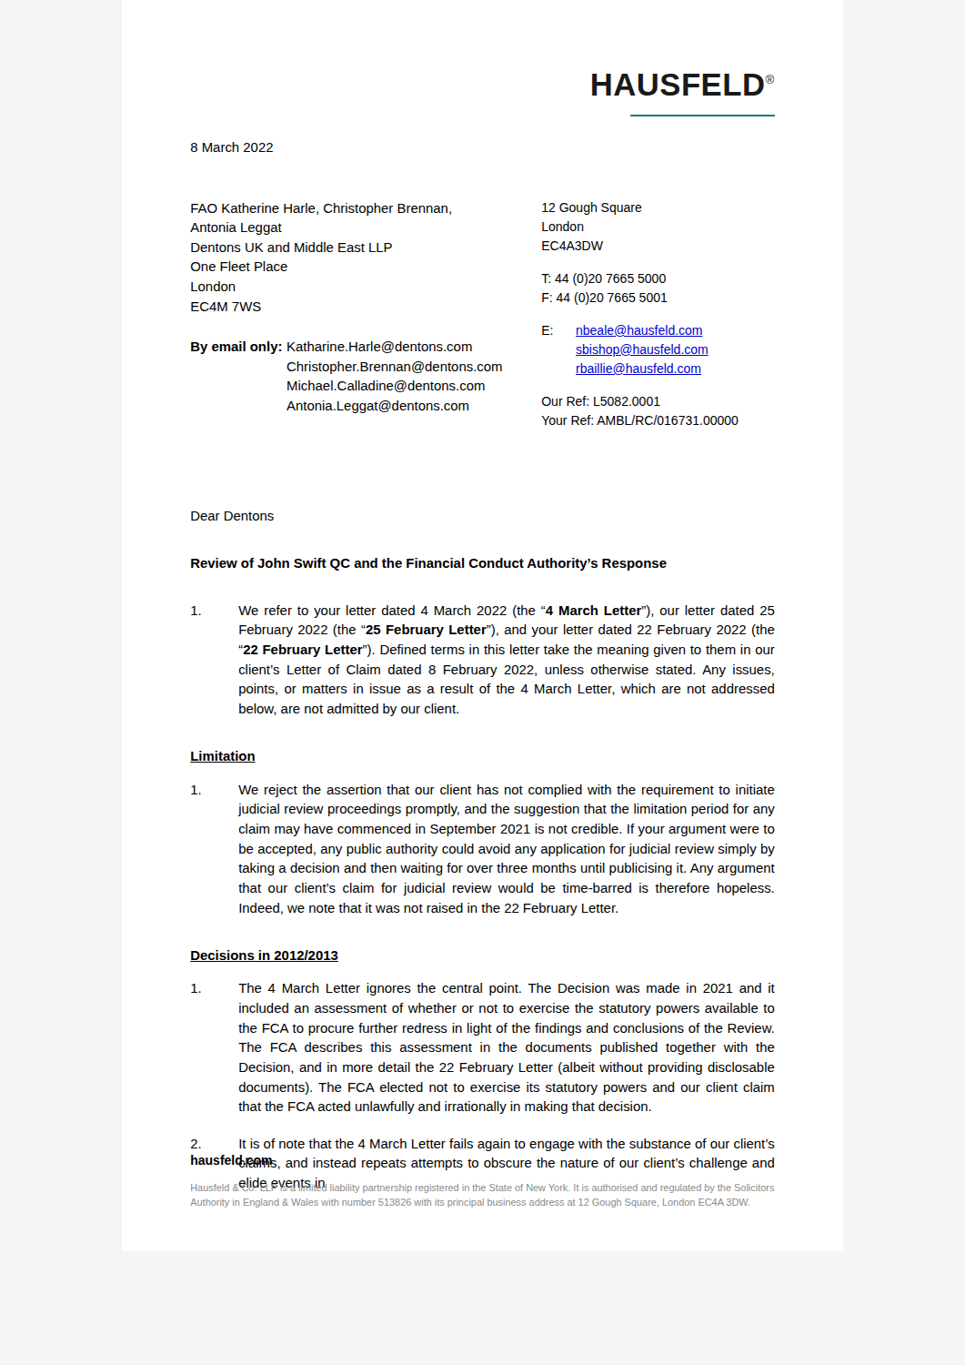HAUSFELD®
8 March 2022
FAO Katherine Harle, Christopher Brennan,
Antonia Leggat
Dentons UK and Middle East LLP
One Fleet Place
London
EC4M 7WS
By email only:
Katharine.Harle@dentons.com
Christopher.Brennan@dentons.com
Michael.Calladine@dentons.com
Antonia.Leggat@dentons.com
12 Gough Square
London
EC4A3DW
T: 44 (0)20 7665 5000
F: 44 (0)20 7665 5001
E:
nbeale@hausfeld.com sbishop@hausfeld.com rbaillie@hausfeld.com
Our Ref: L5082.0001
Your Ref: AMBL/RC/016731.00000
Dear Dentons
Review of John Swift QC and the Financial Conduct Authority’s Response
We refer to your letter dated 4 March 2022 (the “4 March Letter”), our letter dated 25 February 2022 (the “25 February Letter”), and your letter dated 22 February 2022 (the “22 February Letter”). Defined terms in this letter take the meaning given to them in our client’s Letter of Claim dated 8 February 2022, unless otherwise stated. Any issues, points, or matters in issue as a result of the 4 March Letter, which are not addressed below, are not admitted by our client.
Limitation
We reject the assertion that our client has not complied with the requirement to initiate judicial review proceedings promptly, and the suggestion that the limitation period for any claim may have commenced in September 2021 is not credible. If your argument were to be accepted, any public authority could avoid any application for judicial review simply by taking a decision and then waiting for over three months until publicising it. Any argument that our client’s claim for judicial review would be time-barred is therefore hopeless. Indeed, we note that it was not raised in the 22 February Letter.
Decisions in 2012/2013
The 4 March Letter ignores the central point. The Decision was made in 2021 and it included an assessment of whether or not to exercise the statutory powers available to the FCA to procure further redress in light of the findings and conclusions of the Review. The FCA describes this assessment in the documents published together with the Decision, and in more detail the 22 February Letter (albeit without providing disclosable documents). The FCA elected not to exercise its statutory powers and our client claim that the FCA acted unlawfully and irrationally in making that decision.
It is of note that the 4 March Letter fails again to engage with the substance of our client’s claims, and instead repeats attempts to obscure the nature of our client’s challenge and elide events in
hausfeld.com
Hausfeld & Co. LLP is a limited liability partnership registered in the State of New York. It is authorised and regulated by the Solicitors Authority in England & Wales with number 513826 with its principal business address at 12 Gough Square, London EC4A 3DW.